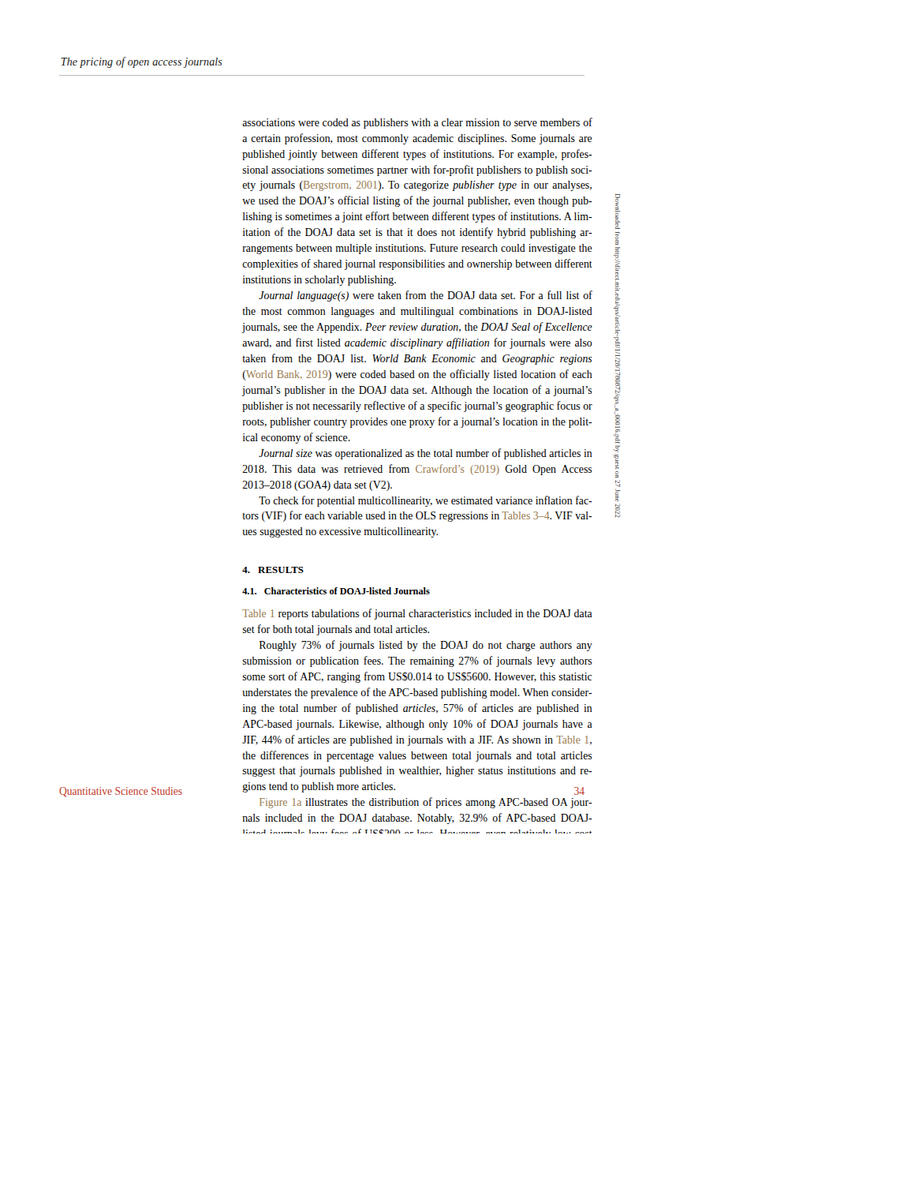The pricing of open access journals
Downloaded from http://direct.mit.edu/qss/article-pdf/1/1/28/1780872/qss_a_00016.pdf by guest on 27 June 2022
associations were coded as publishers with a clear mission to serve members of a certain profession, most commonly academic disciplines. Some journals are published jointly between different types of institutions. For example, professional associations sometimes partner with for-profit publishers to publish society journals (Bergstrom, 2001). To categorize publisher type in our analyses, we used the DOAJ’s official listing of the journal publisher, even though publishing is sometimes a joint effort between different types of institutions. A limitation of the DOAJ data set is that it does not identify hybrid publishing arrangements between multiple institutions. Future research could investigate the complexities of shared journal responsibilities and ownership between different institutions in scholarly publishing.
Journal language(s) were taken from the DOAJ data set. For a full list of the most common languages and multilingual combinations in DOAJ-listed journals, see the Appendix. Peer review duration, the DOAJ Seal of Excellence award, and first listed academic disciplinary affiliation for journals were also taken from the DOAJ list. World Bank Economic and Geographic regions (World Bank, 2019) were coded based on the officially listed location of each journal’s publisher in the DOAJ data set. Although the location of a journal’s publisher is not necessarily reflective of a specific journal’s geographic focus or roots, publisher country provides one proxy for a journal’s location in the political economy of science.
Journal size was operationalized as the total number of published articles in 2018. This data was retrieved from Crawford’s (2019) Gold Open Access 2013–2018 (GOA4) data set (V2).
To check for potential multicollinearity, we estimated variance inflation factors (VIF) for each variable used in the OLS regressions in Tables 3–4. VIF values suggested no excessive multicollinearity.
4. RESULTS
4.1. Characteristics of DOAJ-listed Journals
Table 1 reports tabulations of journal characteristics included in the DOAJ data set for both total journals and total articles.
Roughly 73% of journals listed by the DOAJ do not charge authors any submission or publication fees. The remaining 27% of journals levy authors some sort of APC, ranging from US$0.014 to US$5600. However, this statistic understates the prevalence of the APC-based publishing model. When considering the total number of published articles, 57% of articles are published in APC-based journals. Likewise, although only 10% of DOAJ journals have a JIF, 44% of articles are published in journals with a JIF. As shown in Table 1, the differences in percentage values between total journals and total articles suggest that journals published in wealthier, higher status institutions and regions tend to publish more articles.
Figure 1a illustrates the distribution of prices among APC-based OA journals included in the DOAJ database. Notably, 32.9% of APC-based DOAJ-listed journals levy fees of US$200 or less. However, even relatively low-cost APCs may still be burdensome for less-wealthy researchers—particularly in developing countries—to cover.4
4 Scholars working in developing countries are relatively likely to resort to personal funds to cover APCs (Solomon & Björk, 2012). Notably, 57.1% of APC-based DOAJ journals claim some sort of fee waiver or reduction for scholars from developing countries. The accessibility and generosity of these waivers and how often scholars in developing countries submit and publish work in more-expensive journals using waivers are issues for further inquiry. Gadagkar (2008) expressed concern regarding APC-based publishing systems with waivers for less-wealthy researchers, pointedly asking, “why should anyone want to survive on charity?” These issues are important for understanding if and how APC-based OA publishing facilitates the inclusion or exclusion of scholars in less-wealthy countries.
Quantitative Science Studies
34